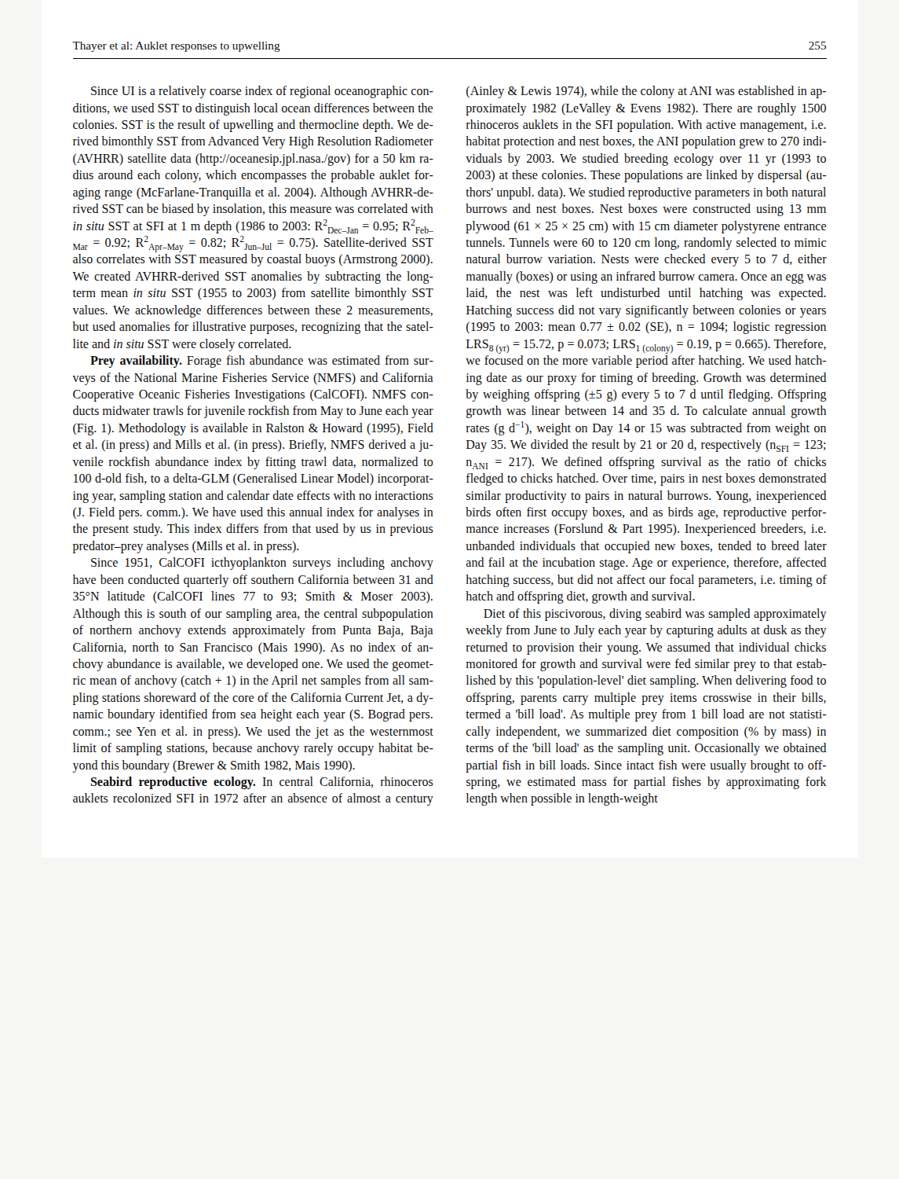Thayer et al: Auklet responses to upwelling 255
Since UI is a relatively coarse index of regional oceanographic conditions, we used SST to distinguish local ocean differences between the colonies. SST is the result of upwelling and thermocline depth. We derived bimonthly SST from Advanced Very High Resolution Radiometer (AVHRR) satellite data (http://oceanesip.jpl.nasa./gov) for a 50 km radius around each colony, which encompasses the probable auklet foraging range (McFarlane-Tranquilla et al. 2004). Although AVHRR-derived SST can be biased by insolation, this measure was correlated with in situ SST at SFI at 1 m depth (1986 to 2003: R2Dec–Jan = 0.95; R2Feb–Mar = 0.92; R2Apr–May = 0.82; R2Jun–Jul = 0.75). Satellite-derived SST also correlates with SST measured by coastal buoys (Armstrong 2000). We created AVHRR-derived SST anomalies by subtracting the long-term mean in situ SST (1955 to 2003) from satellite bimonthly SST values. We acknowledge differences between these 2 measurements, but used anomalies for illustrative purposes, recognizing that the satellite and in situ SST were closely correlated.
Prey availability. Forage fish abundance was estimated from surveys of the National Marine Fisheries Service (NMFS) and California Cooperative Oceanic Fisheries Investigations (CalCOFI). NMFS conducts midwater trawls for juvenile rockfish from May to June each year (Fig. 1). Methodology is available in Ralston & Howard (1995), Field et al. (in press) and Mills et al. (in press). Briefly, NMFS derived a juvenile rockfish abundance index by fitting trawl data, normalized to 100 d-old fish, to a delta-GLM (Generalised Linear Model) incorporating year, sampling station and calendar date effects with no interactions (J. Field pers. comm.). We have used this annual index for analyses in the present study. This index differs from that used by us in previous predator–prey analyses (Mills et al. in press).
Since 1951, CalCOFI icthyoplankton surveys including anchovy have been conducted quarterly off southern California between 31 and 35°N latitude (CalCOFI lines 77 to 93; Smith & Moser 2003). Although this is south of our sampling area, the central subpopulation of northern anchovy extends approximately from Punta Baja, Baja California, north to San Francisco (Mais 1990). As no index of anchovy abundance is available, we developed one. We used the geometric mean of anchovy (catch + 1) in the April net samples from all sampling stations shoreward of the core of the California Current Jet, a dynamic boundary identified from sea height each year (S. Bograd pers. comm.; see Yen et al. in press). We used the jet as the westernmost limit of sampling stations, because anchovy rarely occupy habitat beyond this boundary (Brewer & Smith 1982, Mais 1990).
Seabird reproductive ecology. In central California, rhinoceros auklets recolonized SFI in 1972 after an absence of almost a century (Ainley & Lewis 1974), while the colony at ANI was established in approximately 1982 (LeValley & Evens 1982). There are roughly 1500 rhinoceros auklets in the SFI population. With active management, i.e. habitat protection and nest boxes, the ANI population grew to 270 individuals by 2003. We studied breeding ecology over 11 yr (1993 to 2003) at these colonies. These populations are linked by dispersal (authors' unpubl. data). We studied reproductive parameters in both natural burrows and nest boxes. Nest boxes were constructed using 13 mm plywood (61 × 25 × 25 cm) with 15 cm diameter polystyrene entrance tunnels. Tunnels were 60 to 120 cm long, randomly selected to mimic natural burrow variation. Nests were checked every 5 to 7 d, either manually (boxes) or using an infrared burrow camera. Once an egg was laid, the nest was left undisturbed until hatching was expected. Hatching success did not vary significantly between colonies or years (1995 to 2003: mean 0.77 ± 0.02 (SE), n = 1094; logistic regression LRS8 (yr) = 15.72, p = 0.073; LRS1 (colony) = 0.19, p = 0.665). Therefore, we focused on the more variable period after hatching. We used hatching date as our proxy for timing of breeding. Growth was determined by weighing offspring (±5 g) every 5 to 7 d until fledging. Offspring growth was linear between 14 and 35 d. To calculate annual growth rates (g d−1), weight on Day 14 or 15 was subtracted from weight on Day 35. We divided the result by 21 or 20 d, respectively (nSFI = 123; nANI = 217). We defined offspring survival as the ratio of chicks fledged to chicks hatched. Over time, pairs in nest boxes demonstrated similar productivity to pairs in natural burrows. Young, inexperienced birds often first occupy boxes, and as birds age, reproductive performance increases (Forslund & Part 1995). Inexperienced breeders, i.e. unbanded individuals that occupied new boxes, tended to breed later and fail at the incubation stage. Age or experience, therefore, affected hatching success, but did not affect our focal parameters, i.e. timing of hatch and offspring diet, growth and survival.
Diet of this piscivorous, diving seabird was sampled approximately weekly from June to July each year by capturing adults at dusk as they returned to provision their young. We assumed that individual chicks monitored for growth and survival were fed similar prey to that established by this 'population-level' diet sampling. When delivering food to offspring, parents carry multiple prey items crosswise in their bills, termed a 'bill load'. As multiple prey from 1 bill load are not statistically independent, we summarized diet composition (% by mass) in terms of the 'bill load' as the sampling unit. Occasionally we obtained partial fish in bill loads. Since intact fish were usually brought to offspring, we estimated mass for partial fishes by approximating fork length when possible in length-weight